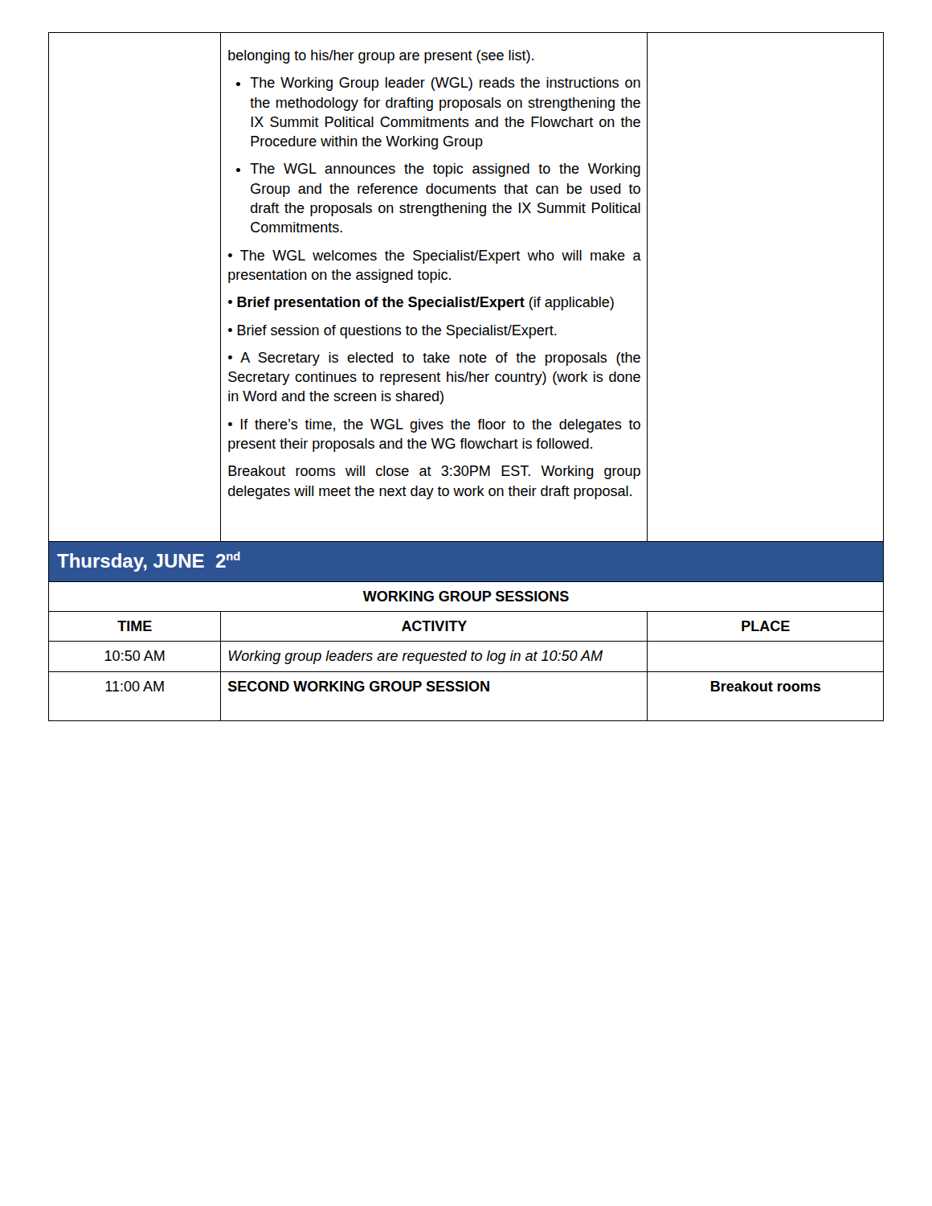| | belonging to his/her group are present (see list). The Working Group leader (WGL) reads the instructions on the methodology for drafting proposals on strengthening the IX Summit Political Commitments and the Flowchart on the Procedure within the Working Group The WGL announces the topic assigned to the Working Group and the reference documents that can be used to draft the proposals on strengthening the IX Summit Political Commitments. • The WGL welcomes the Specialist/Expert who will make a presentation on the assigned topic. • Brief presentation of the Specialist/Expert (if applicable) • Brief session of questions to the Specialist/Expert. • A Secretary is elected to take note of the proposals (the Secretary continues to represent his/her country) (work is done in Word and the screen is shared) • If there’s time, the WGL gives the floor to the delegates to present their proposals and the WG flowchart is followed. Breakout rooms will close at 3:30PM EST. Working group delegates will meet the next day to work on their draft proposal. | |
| Thursday, JUNE 2 nd |
| WORKING GROUP SESSIONS |
| TIME | ACTIVITY | PLACE |
| 10:50 AM | Working group leaders are requested to log in at 10:50 AM | |
| 11:00 AM | SECOND WORKING GROUP SESSION | Breakout rooms |